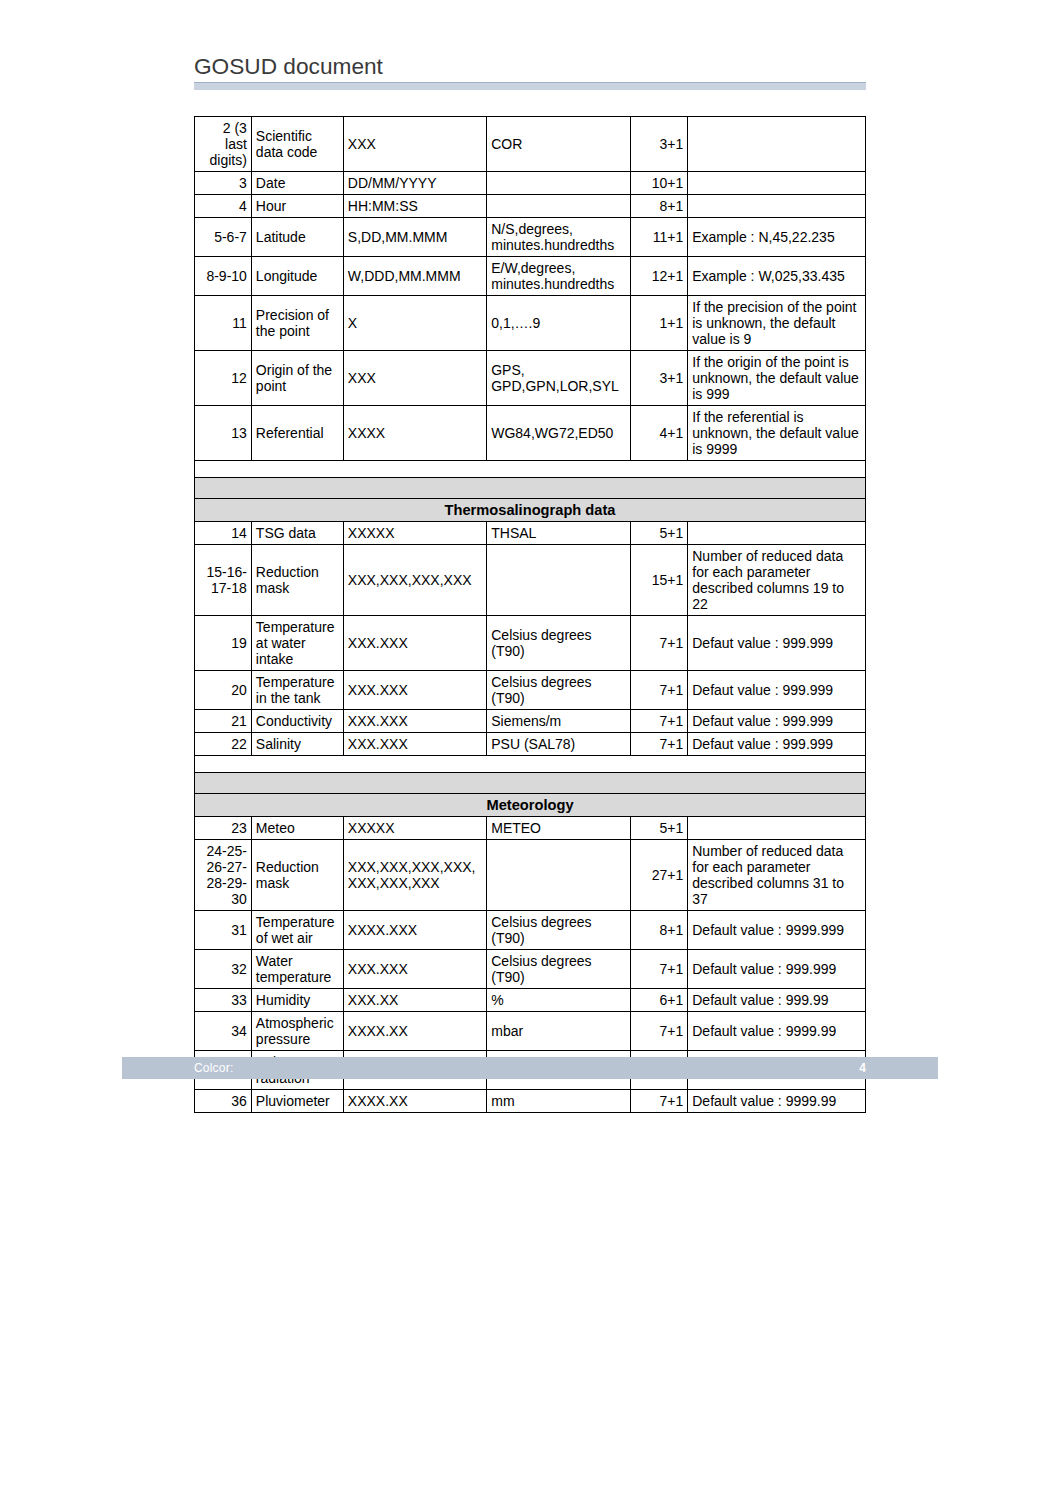GOSUD document
| 2 (3 last digits) | Scientific data code | XXX | COR | 3+1 | |
| 3 | Date | DD/MM/YYYY | | 10+1 | |
| 4 | Hour | HH:MM:SS | | 8+1 | |
| 5-6-7 | Latitude | S,DD,MM.MMM | N/S,degrees, minutes.hundredths | 11+1 | Example : N,45,22.235 |
| 8-9-10 | Longitude | W,DDD,MM.MMM | E/W,degrees, minutes.hundredths | 12+1 | Example : W,025,33.435 |
| 11 | Precision of the point | X | 0,1,….9 | 1+1 | If the precision of the point is unknown, the default value is 9 |
| 12 | Origin of the point | XXX | GPS, GPD,GPN,LOR,SYL | 3+1 | If the origin of the point is unknown, the default value is 999 |
| 13 | Referential | XXXX | WG84,WG72,ED50 | 4+1 | If the referential is unknown, the default value is 9999 |
| Thermosalinograph data |
| 14 | TSG data | XXXXX | THSAL | 5+1 | |
| 15-16-17-18 | Reduction mask | XXX,XXX,XXX,XXX | | 15+1 | Number of reduced data for each parameter described columns 19 to 22 |
| 19 | Temperature at water intake | XXX.XXX | Celsius degrees (T90) | 7+1 | Defaut value : 999.999 |
| 20 | Temperature in the tank | XXX.XXX | Celsius degrees (T90) | 7+1 | Defaut value : 999.999 |
| 21 | Conductivity | XXX.XXX | Siemens/m | 7+1 | Defaut value : 999.999 |
| 22 | Salinity | XXX.XXX | PSU (SAL78) | 7+1 | Defaut value : 999.999 |
| Meteorology |
| 23 | Meteo | XXXXX | METEO | 5+1 | |
| 24-25-26-27-28-29-30 | Reduction mask | XXX,XXX,XXX,XXX, XXX,XXX,XXX | | 27+1 | Number of reduced data for each parameter described columns 31 to 37 |
| 31 | Temperature of wet air | XXXX.XXX | Celsius degrees (T90) | 8+1 | Default value : 9999.999 |
| 32 | Water temperature | XXX.XXX | Celsius degrees (T90) | 7+1 | Default value : 999.999 |
| 33 | Humidity | XXX.XX | % | 6+1 | Default value : 999.99 |
| 34 | Atmospheric pressure | XXXX.XX | mbar | 7+1 | Default value : 9999.99 |
| 35 | Solar radiation | XXXX.XX | mW/cm2 | 7+1 | Default value : 9999.99 |
| 36 | Pluviometer | XXXX.XX | mm | 7+1 | Default value : 9999.99 |
Colcor: 4